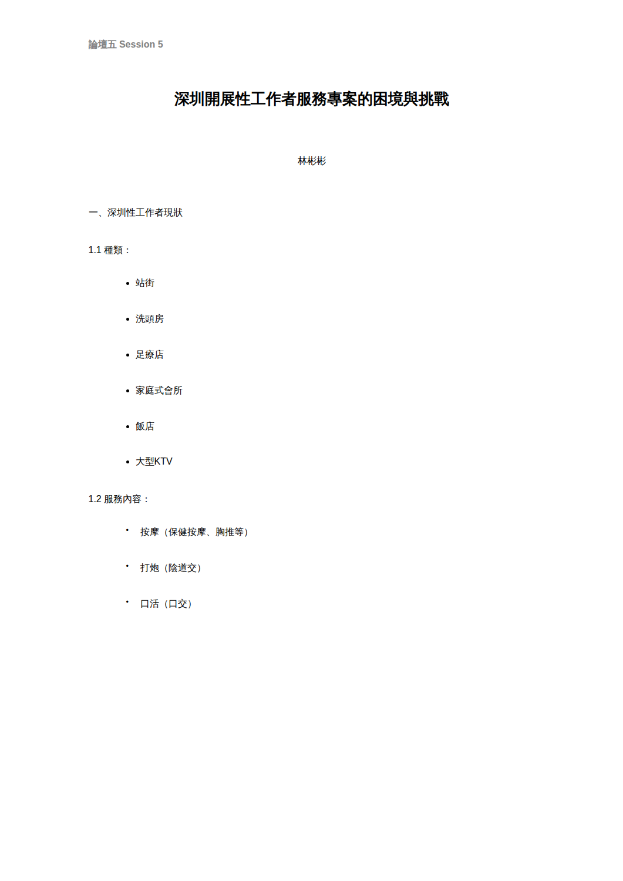論壇五 Session 5
深圳開展性工作者服務專案的困境與挑戰
林彬彬
一、深圳性工作者現狀
1.1 種類：
站街
洗頭房
足療店
家庭式會所
飯店
大型KTV
1.2 服務內容：
按摩（保健按摩、胸推等）
打炮（陰道交）
口活（口交）